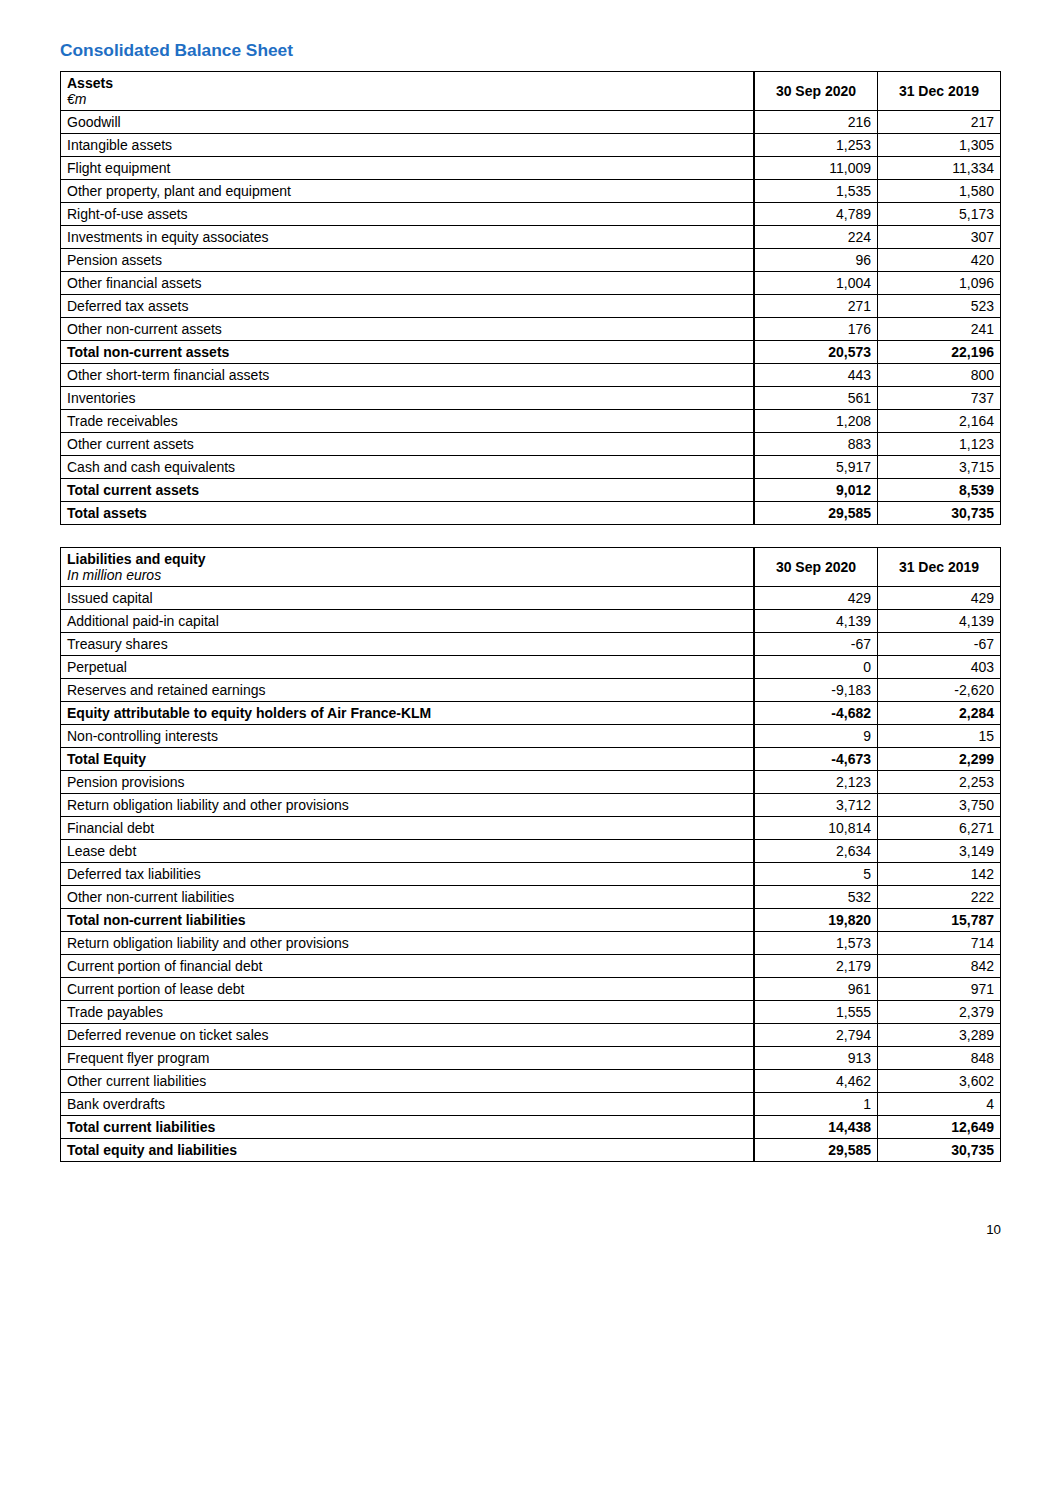Consolidated Balance Sheet
| Assets €m | 30 Sep 2020 | 31 Dec 2019 |
| --- | --- | --- |
| Goodwill | 216 | 217 |
| Intangible assets | 1,253 | 1,305 |
| Flight equipment | 11,009 | 11,334 |
| Other property, plant and equipment | 1,535 | 1,580 |
| Right-of-use assets | 4,789 | 5,173 |
| Investments in equity associates | 224 | 307 |
| Pension assets | 96 | 420 |
| Other financial assets | 1,004 | 1,096 |
| Deferred tax assets | 271 | 523 |
| Other non-current assets | 176 | 241 |
| Total non-current assets | 20,573 | 22,196 |
| Other short-term financial assets | 443 | 800 |
| Inventories | 561 | 737 |
| Trade receivables | 1,208 | 2,164 |
| Other current assets | 883 | 1,123 |
| Cash and cash equivalents | 5,917 | 3,715 |
| Total current assets | 9,012 | 8,539 |
| Total assets | 29,585 | 30,735 |
| Liabilities and equity In million euros | 30 Sep 2020 | 31 Dec 2019 |
| --- | --- | --- |
| Issued capital | 429 | 429 |
| Additional paid-in capital | 4,139 | 4,139 |
| Treasury shares | -67 | -67 |
| Perpetual | 0 | 403 |
| Reserves and retained earnings | -9,183 | -2,620 |
| Equity attributable to equity holders of Air France-KLM | -4,682 | 2,284 |
| Non-controlling interests | 9 | 15 |
| Total Equity | -4,673 | 2,299 |
| Pension provisions | 2,123 | 2,253 |
| Return obligation liability and other provisions | 3,712 | 3,750 |
| Financial debt | 10,814 | 6,271 |
| Lease debt | 2,634 | 3,149 |
| Deferred tax liabilities | 5 | 142 |
| Other non-current liabilities | 532 | 222 |
| Total non-current liabilities | 19,820 | 15,787 |
| Return obligation liability and other provisions | 1,573 | 714 |
| Current portion of financial debt | 2,179 | 842 |
| Current portion of lease debt | 961 | 971 |
| Trade payables | 1,555 | 2,379 |
| Deferred revenue on ticket sales | 2,794 | 3,289 |
| Frequent flyer program | 913 | 848 |
| Other current liabilities | 4,462 | 3,602 |
| Bank overdrafts | 1 | 4 |
| Total current liabilities | 14,438 | 12,649 |
| Total equity and liabilities | 29,585 | 30,735 |
10